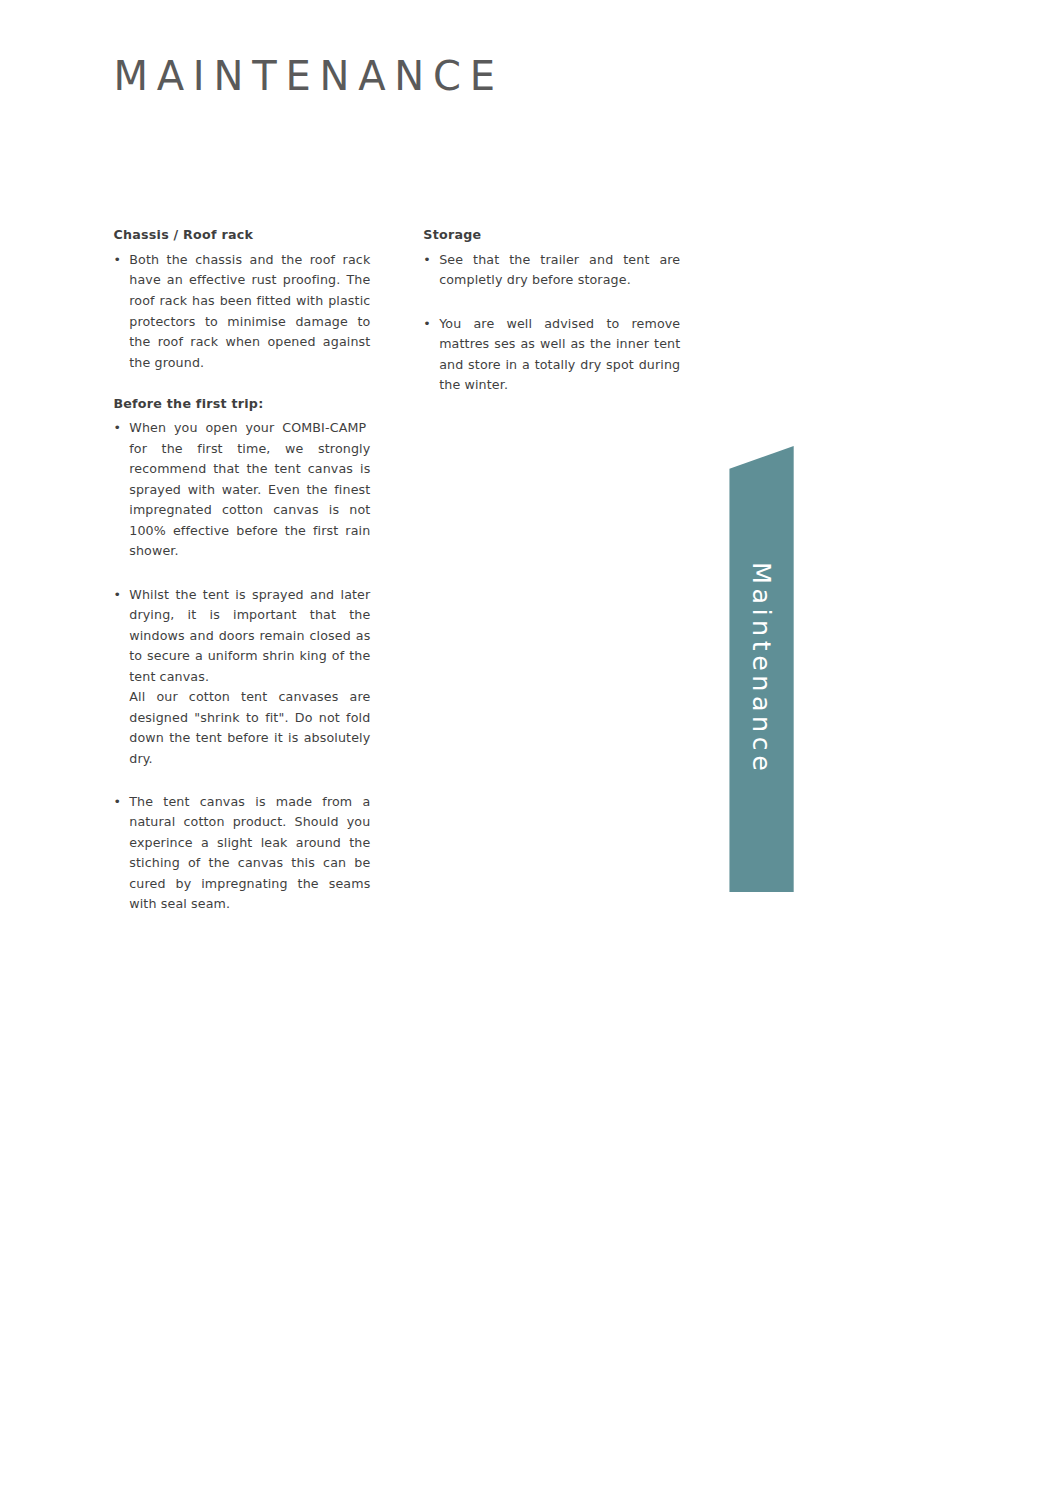Maintenance
Chassis / Roof rack
Both the chassis and the roof rack have an effective rust proofing. The roof rack has been fitted with plastic protectors to minimise damage to the roof rack when opened against the ground.
Before the first trip:
When you open your COMBI-CAMP for the first time, we strongly recommend that the tent canvas is sprayed with water. Even the finest impregnated cotton canvas is not 100% effective before the first rain shower.
Whilst the tent is sprayed and later drying, it is important that the windows and doors remain closed as to secure a uniform shrin king of the tent canvas.
All our cotton tent canvases are designed "shrink to fit". Do not fold down the tent before it is absolutely dry.
The tent canvas is made from a natural cotton product. Should you experince a slight leak around the stiching of the canvas this can be cured by impregnating the seams with seal seam.
Storage
See that the trailer and tent are completly dry before storage.
You are well advised to remove mattres ses as well as the inner tent and store in a totally dry spot during the winter.
Maintenance
UK
15